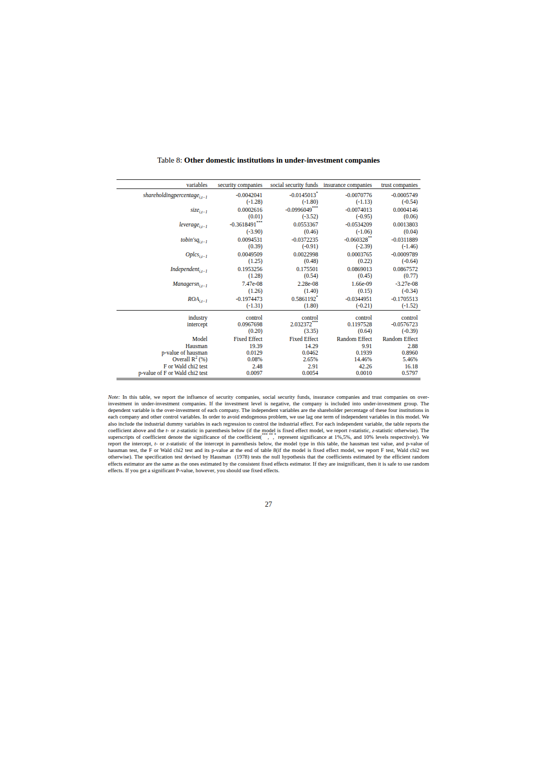Table 8: Other domestic institutions in under-investment companies
| variables | security companies | social security funds | insurance companies | trust companies |
| --- | --- | --- | --- | --- |
| shareholdingpercentage i,t−1 | -0.0042041 | -0.0145013 * | -0.0070776 | -0.0005749 |
| | (-1.28) | (-1.80) | (-1.13) | (-0.54) |
| size i,t−1 | 0.0002616 | -0.0996049 *** | -0.0074013 | 0.0004146 |
| | (0.01) | (-3.52) | (-0.95) | (0.06) |
| leverage i,t−1 | -0.3618491 *** | 0.0553367 | -0.0534209 | 0.0013803 |
| | (-3.90) | (0.46) | (-1.06) | (0.04) |
| tobin′sq i,t−1 | 0.0094531 | -0.0372235 | -0.060328 ** | -0.0311889 |
| | (0.39) | (-0.91) | (-2.39) | (-1.46) |
| Oplcs i,t−1 | 0.0049509 | 0.0022998 | 0.0003765 | -0.0009789 |
| | (1.25) | (0.48) | (0.22) | (-0.64) |
| Independent i,t−1 | 0.1953256 | 0.175501 | 0.0869013 | 0.0867572 |
| | (1.28) | (0.54) | (0.45) | (0.77) |
| Managersn i,t−1 | 7.47e-08 | 2.28e-08 | 1.66e-09 | -3.27e-08 |
| | (1.26) | (1.40) | (0.15) | (-0.34) |
| ROA i,t−1 | -0.1974473 | 0.5861192 * | -0.0344951 | -0.1705513 |
| | (-1.31) | (1.80) | (-0.21) | (-1.52) |
| industry | control | control | control | control |
| intercept | 0.0967698 | 2.032372 *** | 0.1197528 | -0.0576723 |
| | (0.20) | (3.35) | (0.64) | (-0.39) |
| Model | Fixed Effect | Fixed Effect | Random Effect | Random Effect |
| Hausman | 19.39 | 14.29 | 9.91 | 2.88 |
| p-value of hausman | 0.0129 | 0.0462 | 0.1939 | 0.8960 |
| Overall R 2 (%) | 0.08% | 2.65% | 14.46% | 5.46% |
| F or Wald chi2 test | 2.48 | 2.91 | 42.26 | 16.18 |
| p-value of F or Wald chi2 test | 0.0097 | 0.0054 | 0.0010 | 0.5797 |
Note: In this table, we report the influence of security companies, social security funds, insurance companies and trust companies on over-investment in under-investment companies. If the investment level is negative, the company is included into under-investment group. The dependent variable is the over-investment of each company. The independent variables are the shareholder percentage of these four institutions in each company and other control variables. In order to avoid endogenous problem, we use lag one term of independent variables in this model. We also include the industrial dummy variables in each regression to control the industrial effect. For each independent variable, the table reports the coefficient above and the t- or z-statistic in parenthesis below (if the model is fixed effect model, we report t-statistic, z-statistic otherwise). The superscripts of coefficient denote the significance of the coefficient(***,**,* represent significance at 1%,5%, and 10% levels respectively). We report the intercept, t- or z-statistic of the intercept in parenthesis below, the model type in this table, the hausman test value, and p-value of hausman test, the F or Wald chi2 test and its p-value at the end of table 8(if the model is fixed effect model, we report F test, Wald chi2 test otherwise). The specification test devised by Hausman (1978) tests the null hypothesis that the coefficients estimated by the efficient random effects estimator are the same as the ones estimated by the consistent fixed effects estimator. If they are insignificant, then it is safe to use random effects. If you get a significant P-value, however, you should use fixed effects.
27